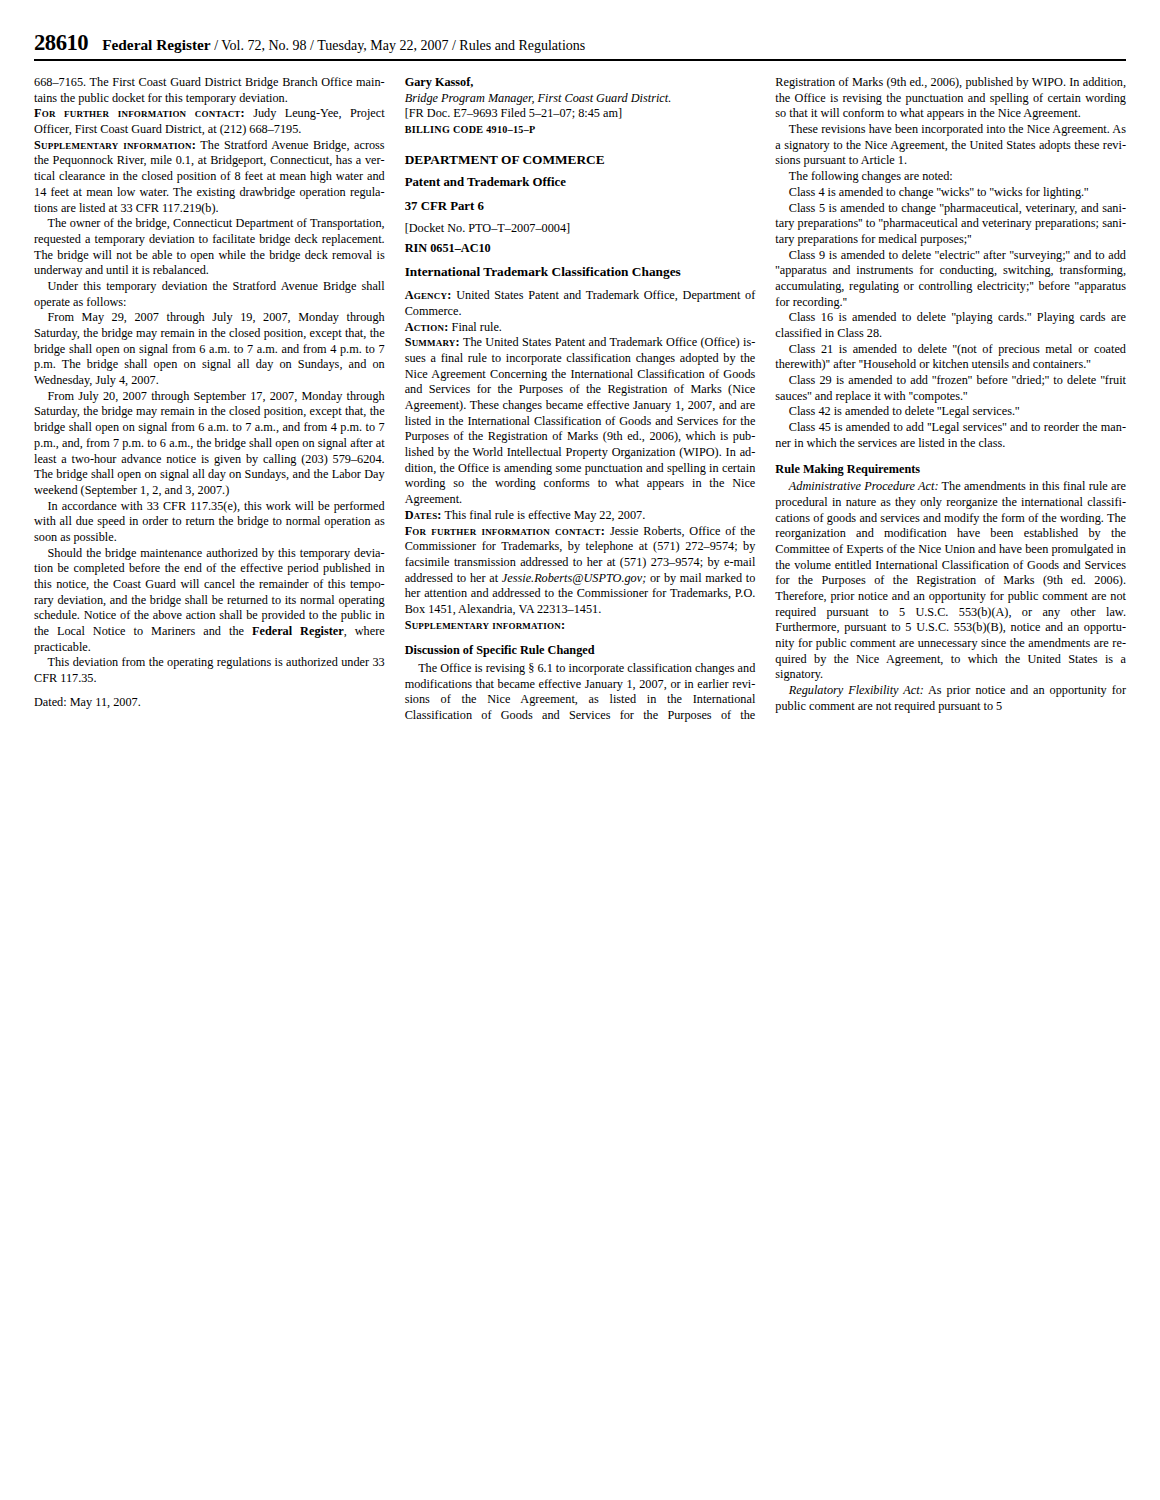28610
Federal Register / Vol. 72, No. 98 / Tuesday, May 22, 2007 / Rules and Regulations
668–7165. The First Coast Guard District Bridge Branch Office maintains the public docket for this temporary deviation.
For further information contact: Judy Leung-Yee, Project Officer, First Coast Guard District, at (212) 668–7195.
Supplementary information: The Stratford Avenue Bridge, across the Pequonnock River, mile 0.1, at Bridgeport, Connecticut, has a vertical clearance in the closed position of 8 feet at mean high water and 14 feet at mean low water. The existing drawbridge operation regulations are listed at 33 CFR 117.219(b).
The owner of the bridge, Connecticut Department of Transportation, requested a temporary deviation to facilitate bridge deck replacement. The bridge will not be able to open while the bridge deck removal is underway and until it is rebalanced.
Under this temporary deviation the Stratford Avenue Bridge shall operate as follows:
From May 29, 2007 through July 19, 2007, Monday through Saturday, the bridge may remain in the closed position, except that, the bridge shall open on signal from 6 a.m. to 7 a.m. and from 4 p.m. to 7 p.m. The bridge shall open on signal all day on Sundays, and on Wednesday, July 4, 2007.
From July 20, 2007 through September 17, 2007, Monday through Saturday, the bridge may remain in the closed position, except that, the bridge shall open on signal from 6 a.m. to 7 a.m., and from 4 p.m. to 7 p.m., and, from 7 p.m. to 6 a.m., the bridge shall open on signal after at least a two-hour advance notice is given by calling (203) 579–6204. The bridge shall open on signal all day on Sundays, and the Labor Day weekend (September 1, 2, and 3, 2007.)
In accordance with 33 CFR 117.35(e), this work will be performed with all due speed in order to return the bridge to normal operation as soon as possible.
Should the bridge maintenance authorized by this temporary deviation be completed before the end of the effective period published in this notice, the Coast Guard will cancel the remainder of this temporary deviation, and the bridge shall be returned to its normal operating schedule. Notice of the above action shall be provided to the public in the Local Notice to Mariners and the Federal Register, where practicable.
This deviation from the operating regulations is authorized under 33 CFR 117.35.
Dated: May 11, 2007.
Gary Kassof,
Bridge Program Manager, First Coast Guard District.
[FR Doc. E7–9693 Filed 5–21–07; 8:45 am]
BILLING CODE 4910–15–P
DEPARTMENT OF COMMERCE
Patent and Trademark Office
37 CFR Part 6
[Docket No. PTO–T–2007–0004]
RIN 0651–AC10
International Trademark Classification Changes
Agency: United States Patent and Trademark Office, Department of Commerce.
Action: Final rule.
Summary: The United States Patent and Trademark Office (Office) issues a final rule to incorporate classification changes adopted by the Nice Agreement Concerning the International Classification of Goods and Services for the Purposes of the Registration of Marks (Nice Agreement). These changes became effective January 1, 2007, and are listed in the International Classification of Goods and Services for the Purposes of the Registration of Marks (9th ed., 2006), which is published by the World Intellectual Property Organization (WIPO). In addition, the Office is amending some punctuation and spelling in certain wording so the wording conforms to what appears in the Nice Agreement.
Dates: This final rule is effective May 22, 2007.
For further information contact: Jessie Roberts, Office of the Commissioner for Trademarks, by telephone at (571) 272–9574; by facsimile transmission addressed to her at (571) 273–9574; by e-mail addressed to her at Jessie.Roberts@USPTO.gov; or by mail marked to her attention and addressed to the Commissioner for Trademarks, P.O. Box 1451, Alexandria, VA 22313–1451.
Supplementary information:
Discussion of Specific Rule Changed
The Office is revising § 6.1 to incorporate classification changes and modifications that became effective January 1, 2007, or in earlier revisions of the Nice Agreement, as listed in the International Classification of Goods and Services for the Purposes of the Registration of Marks (9th ed., 2006), published by WIPO. In addition, the Office is revising the punctuation and spelling of certain wording so that it will conform to what appears in the Nice Agreement.
These revisions have been incorporated into the Nice Agreement. As a signatory to the Nice Agreement, the United States adopts these revisions pursuant to Article 1.
The following changes are noted:
Class 4 is amended to change ''wicks'' to ''wicks for lighting.''
Class 5 is amended to change ''pharmaceutical, veterinary, and sanitary preparations'' to ''pharmaceutical and veterinary preparations; sanitary preparations for medical purposes;''
Class 9 is amended to delete ''electric'' after ''surveying;'' and to add ''apparatus and instruments for conducting, switching, transforming, accumulating, regulating or controlling electricity;'' before ''apparatus for recording.''
Class 16 is amended to delete ''playing cards.'' Playing cards are classified in Class 28.
Class 21 is amended to delete ''(not of precious metal or coated therewith)'' after ''Household or kitchen utensils and containers.''
Class 29 is amended to add ''frozen'' before ''dried;'' to delete ''fruit sauces'' and replace it with ''compotes.''
Class 42 is amended to delete ''Legal services.''
Class 45 is amended to add ''Legal services'' and to reorder the manner in which the services are listed in the class.
Rule Making Requirements
Administrative Procedure Act: The amendments in this final rule are procedural in nature as they only reorganize the international classifications of goods and services and modify the form of the wording. The reorganization and modification have been established by the Committee of Experts of the Nice Union and have been promulgated in the volume entitled International Classification of Goods and Services for the Purposes of the Registration of Marks (9th ed. 2006). Therefore, prior notice and an opportunity for public comment are not required pursuant to 5 U.S.C. 553(b)(A), or any other law. Furthermore, pursuant to 5 U.S.C. 553(b)(B), notice and an opportunity for public comment are unnecessary since the amendments are required by the Nice Agreement, to which the United States is a signatory.
Regulatory Flexibility Act: As prior notice and an opportunity for public comment are not required pursuant to 5